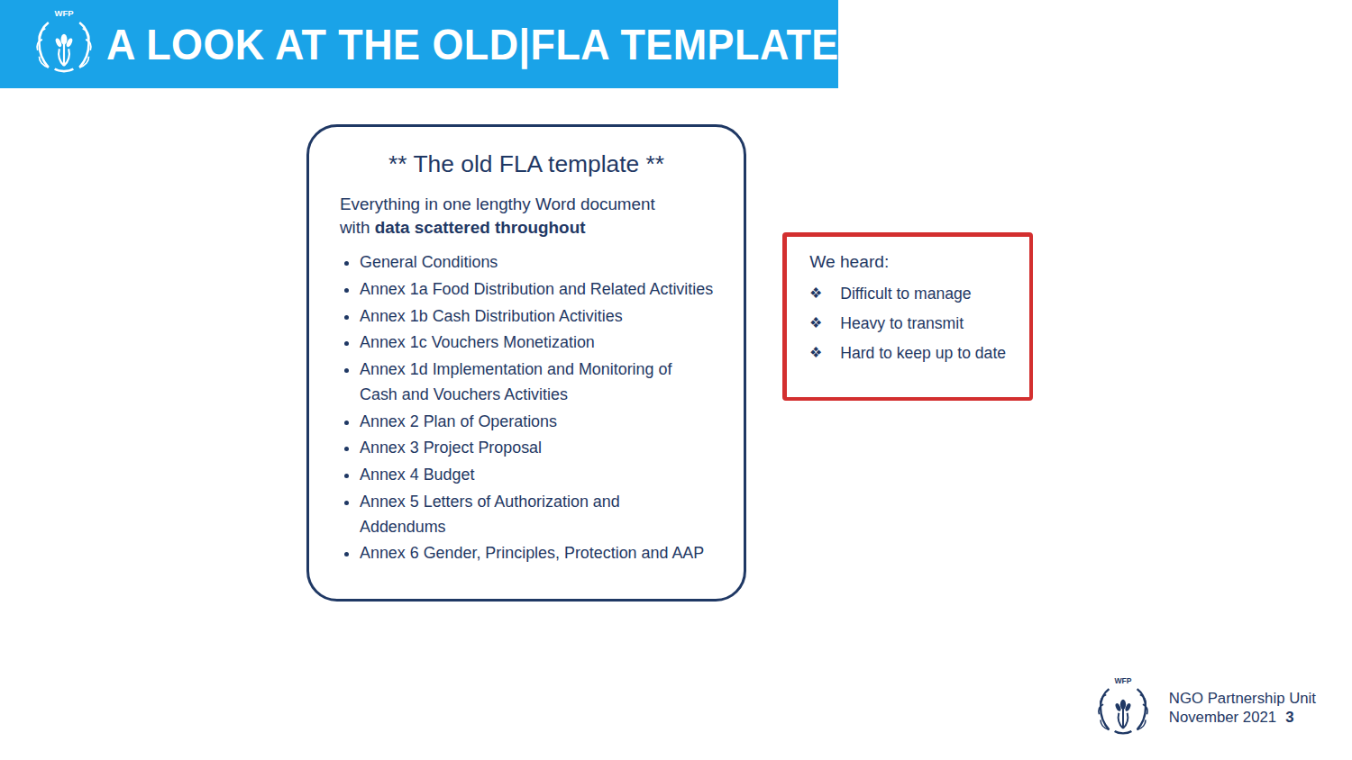WFP
A Look at the Old|FLA Template
** The old FLA template **
Everything in one lengthy Word document
with data scattered throughout
General Conditions
Annex 1a Food Distribution and Related Activities
Annex 1b Cash Distribution Activities
Annex 1c Vouchers Monetization
Annex 1d Implementation and Monitoring of
Cash and Vouchers Activities
Annex 2 Plan of Operations
Annex 3 Project Proposal
Annex 4 Budget
Annex 5 Letters of Authorization and
Addendums
Annex 6 Gender, Principles, Protection and AAP
We heard:
Difficult to manage
Heavy to transmit
Hard to keep up to date
WFP
NGO Partnership Unit
November 20213